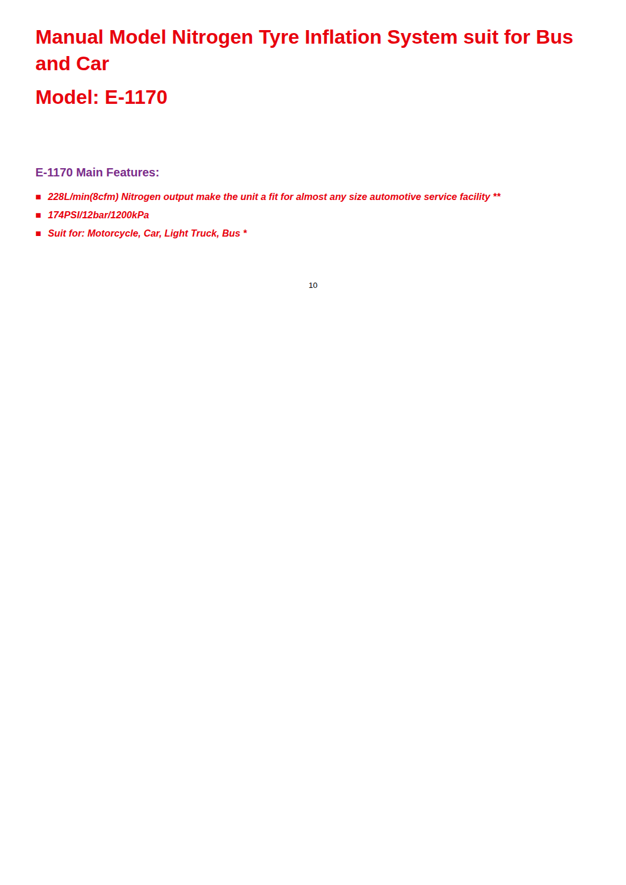Manual Model Nitrogen Tyre Inflation System suit for Bus and Car Model: E-1170
E-1170 Main Features:
228L/min(8cfm) Nitrogen output make the unit a fit for almost any size automotive service facility **
174PSI/12bar/1200kPa
Suit for: Motorcycle, Car, Light Truck, Bus *
10